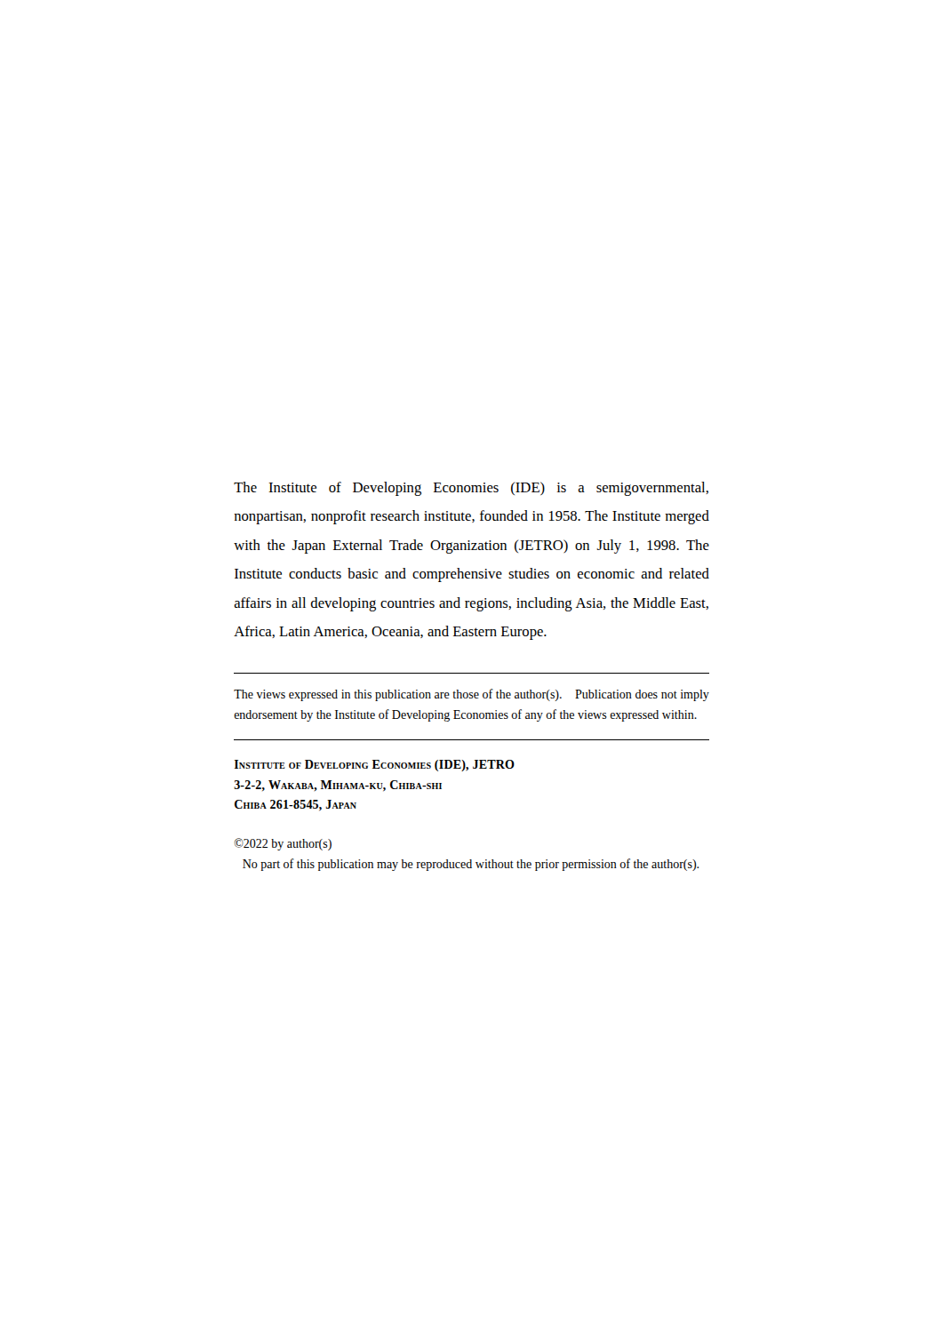The Institute of Developing Economies (IDE) is a semigovernmental, nonpartisan, nonprofit research institute, founded in 1958. The Institute merged with the Japan External Trade Organization (JETRO) on July 1, 1998. The Institute conducts basic and comprehensive studies on economic and related affairs in all developing countries and regions, including Asia, the Middle East, Africa, Latin America, Oceania, and Eastern Europe.
The views expressed in this publication are those of the author(s). Publication does not imply endorsement by the Institute of Developing Economies of any of the views expressed within.
Institute of Developing Economies (IDE), JETRO
3-2-2, Wakaba, Mihama-ku, Chiba-shi
Chiba 261-8545, Japan
©2022 by author(s)
No part of this publication may be reproduced without the prior permission of the author(s).